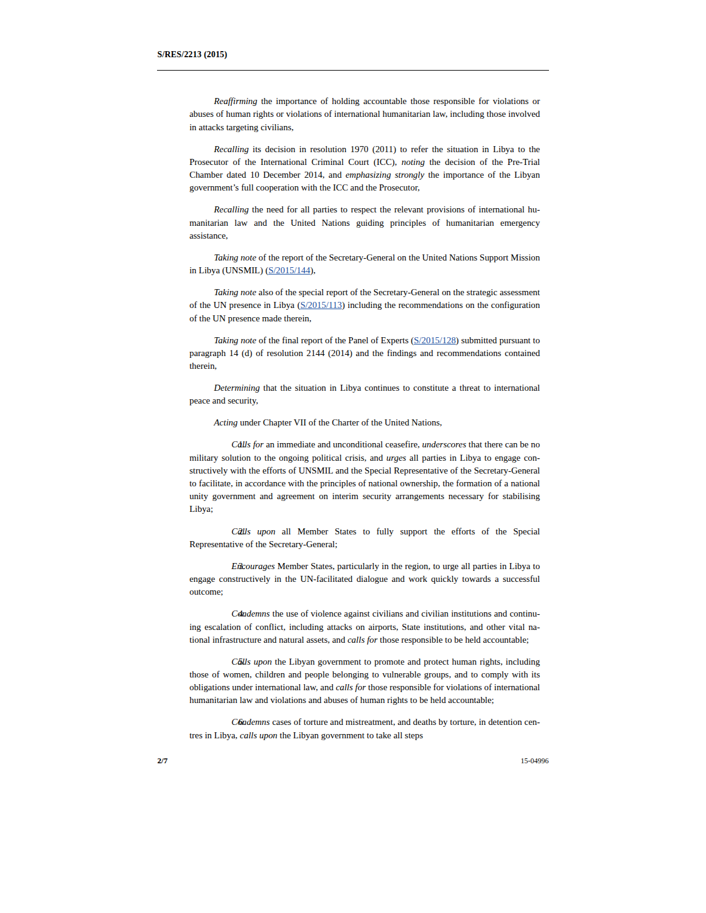S/RES/2213 (2015)
Reaffirming the importance of holding accountable those responsible for violations or abuses of human rights or violations of international humanitar­ian law, including those involved in attacks targeting civilians,
Recalling its decision in resolution 1970 (2011) to refer the situation in Libya to the Prosecutor of the International Criminal Court (ICC), noting the decision of the Pre-Trial Chamber dated 10 December 2014, and emphasizing strongly the importance of the Libyan government’s full cooperation with the ICC and the Prosecutor,
Recalling the need for all parties to respect the relevant provisions of international humanitarian law and the United Nations guiding principles of humanitarian emergency assistance,
Taking note of the report of the Secretary-General on the United Nations Support Mission in Libya (UNSMIL) (S/2015/144),
Taking note also of the special report of the Secretary-General on the strategic assessment of the UN presence in Libya (S/2015/113) including the recommendations on the configuration of the UN presence made therein,
Taking note of the final report of the Panel of Experts (S/2015/128) submitted pursuant to paragraph 14 (d) of resolution 2144 (2014) and the findings and recommendations contained therein,
Determining that the situation in Libya continues to constitute a threat to international peace and security,
Acting under Chapter VII of the Charter of the United Nations,
1. Calls for an immediate and unconditional ceasefire, underscores that there can be no military solution to the ongoing political crisis, and urges all parties in Libya to engage constructively with the efforts of UNSMIL and the Special Representative of the Secretary-General to facilitate, in accordance with the principles of national ownership, the formation of a national unity government and agreement on interim security arrangements necessary for stabilising Libya;
2. Calls upon all Member States to fully support the efforts of the Special Representative of the Secretary-General;
3. Encourages Member States, particularly in the region, to urge all parties in Libya to engage constructively in the UN-facilitated dialogue and work quickly towards a successful outcome;
4. Condemns the use of violence against civilians and civilian institutions and continuing escalation of conflict, including attacks on airports, State institutions, and other vital national infrastructure and natural assets, and calls for those responsible to be held accountable;
5. Calls upon the Libyan government to promote and protect human rights, including those of women, children and people belonging to vulnerable groups, and to comply with its obligations under international law, and calls for those responsible for violations of international humanitarian law and violations and abuses of human rights to be held accountable;
6. Condemns cases of torture and mistreatment, and deaths by torture, in detention centres in Libya, calls upon the Libyan government to take all steps
2/7 15-04996